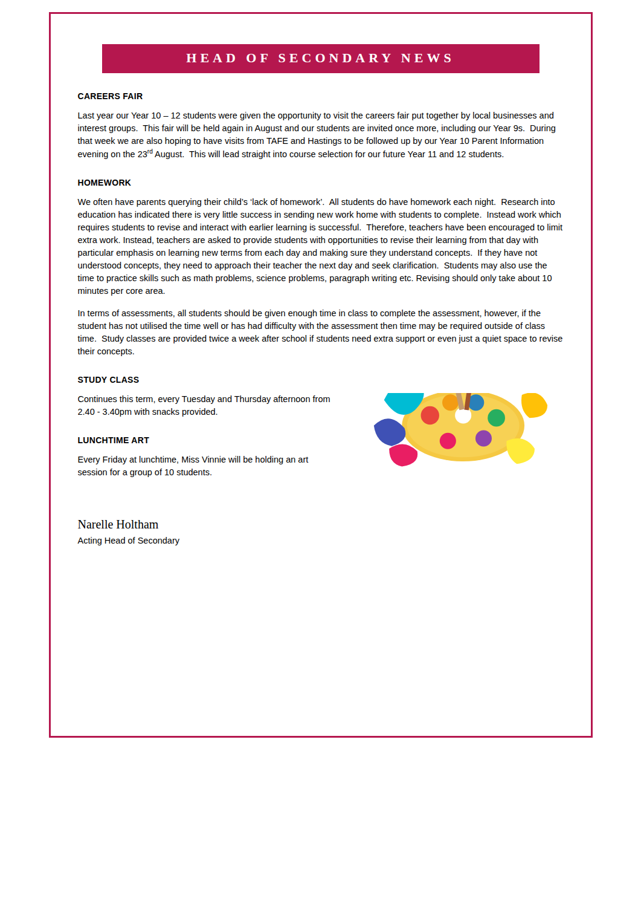Head of Secondary News
CAREERS FAIR
Last year our Year 10 – 12 students were given the opportunity to visit the careers fair put together by local businesses and interest groups. This fair will be held again in August and our students are invited once more, including our Year 9s. During that week we are also hoping to have visits from TAFE and Hastings to be followed up by our Year 10 Parent Information evening on the 23rd August. This will lead straight into course selection for our future Year 11 and 12 students.
HOMEWORK
We often have parents querying their child’s ‘lack of homework’. All students do have homework each night. Research into education has indicated there is very little success in sending new work home with students to complete. Instead work which requires students to revise and interact with earlier learning is successful. Therefore, teachers have been encouraged to limit extra work. Instead, teachers are asked to provide students with opportunities to revise their learning from that day with particular emphasis on learning new terms from each day and making sure they understand concepts. If they have not understood concepts, they need to approach their teacher the next day and seek clarification. Students may also use the time to practice skills such as math problems, science problems, paragraph writing etc. Revising should only take about 10 minutes per core area.
In terms of assessments, all students should be given enough time in class to complete the assessment, however, if the student has not utilised the time well or has had difficulty with the assessment then time may be required outside of class time. Study classes are provided twice a week after school if students need extra support or even just a quiet space to revise their concepts.
STUDY CLASS
Continues this term, every Tuesday and Thursday afternoon from 2.40 - 3.40pm with snacks provided.
LUNCHTIME ART
Every Friday at lunchtime, Miss Vinnie will be holding an art session for a group of 10 students.
Narelle Holtham
Acting Head of Secondary